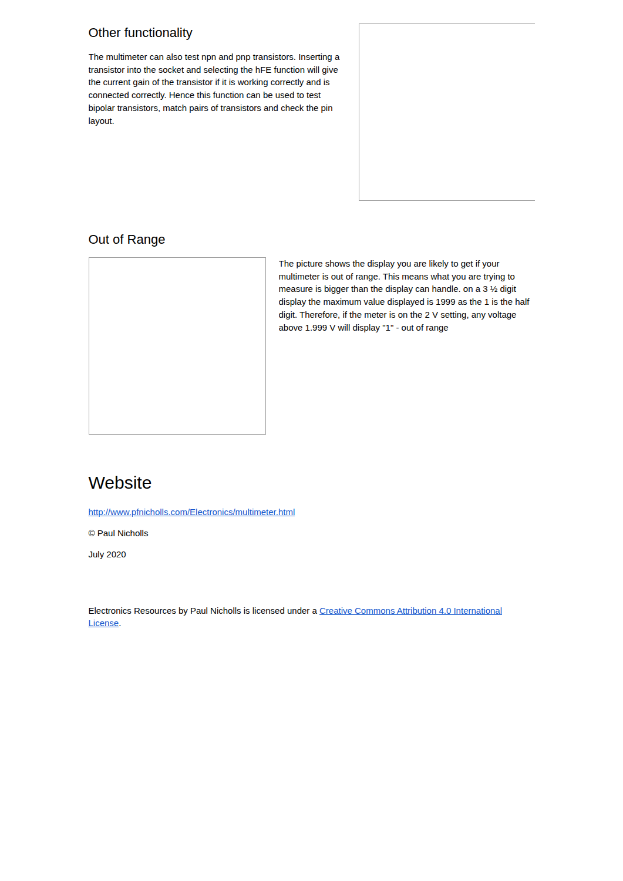Other functionality
The multimeter can also test npn and pnp transistors. Inserting a transistor into the socket and selecting the hFE function will give the current gain of the transistor if it is working correctly and is connected correctly. Hence this function can be used to test bipolar transistors, match pairs of transistors and check the pin layout.
Out of Range
The picture shows the display you are likely to get if your multimeter is out of range. This means what you are trying to measure is bigger than the display can handle. on a 3 ½ digit display the maximum value displayed is 1999 as the 1 is the half digit. Therefore, if the meter is on the 2 V setting, any voltage above 1.999 V will display "1" - out of range
Website
http://www.pfnicholls.com/Electronics/multimeter.html
© Paul Nicholls
July 2020
Electronics Resources by Paul Nicholls is licensed under a Creative Commons Attribution 4.0 International License.